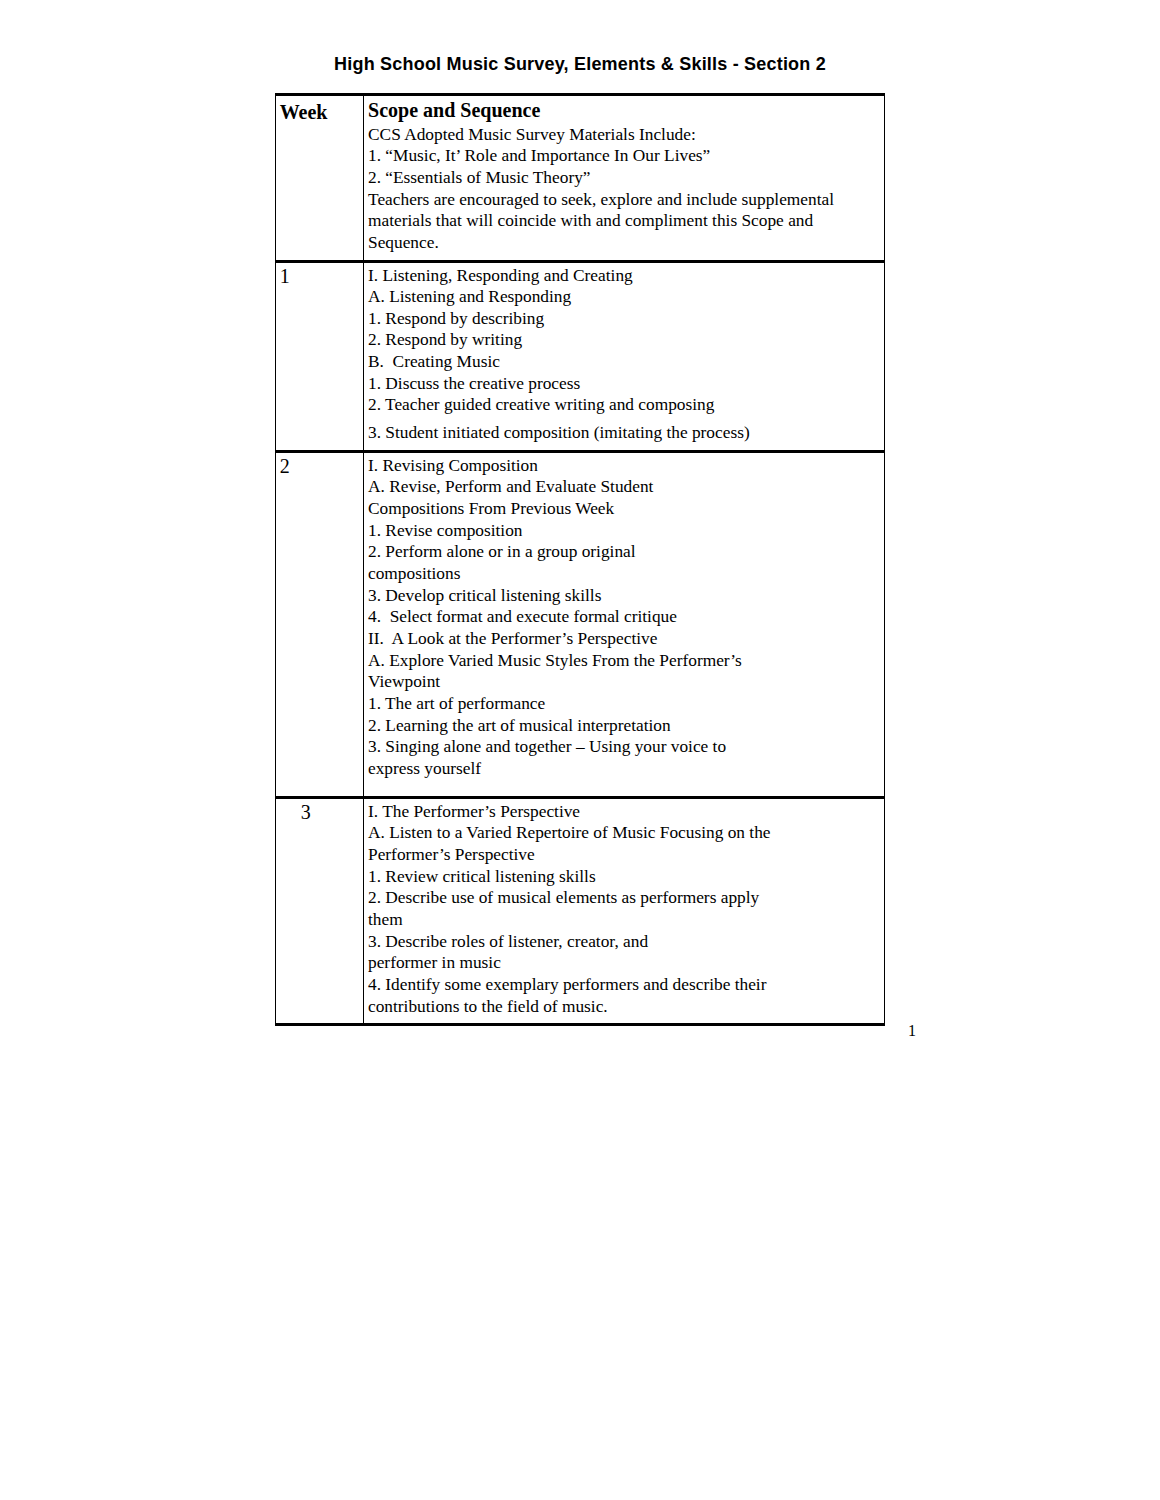High School Music Survey, Elements & Skills - Section 2
| Week | Scope and Sequence CCS Adopted Music Survey Materials Include: 1. “Music, It’ Role and Importance In Our Lives” 2. “Essentials of Music Theory” Teachers are encouraged to seek, explore and include supplemental materials that will coincide with and compliment this Scope and Sequence. |
| 1 | I. Listening, Responding and Creating A. Listening and Responding 1. Respond by describing 2. Respond by writing B. Creating Music 1. Discuss the creative process 2. Teacher guided creative writing and composing 3. Student initiated composition (imitating the process) |
| 2 | I. Revising Composition A. Revise, Perform and Evaluate Student Compositions From Previous Week 1. Revise composition 2. Perform alone or in a group original compositions 3. Develop critical listening skills 4. Select format and execute formal critique II. A Look at the Performer’s Perspective A. Explore Varied Music Styles From the Performer’s Viewpoint 1. The art of performance 2. Learning the art of musical interpretation 3. Singing alone and together – Using your voice to express yourself |
| 3 | I. The Performer’s Perspective A. Listen to a Varied Repertoire of Music Focusing on the Performer’s Perspective 1. Review critical listening skills 2. Describe use of musical elements as performers apply them 3. Describe roles of listener, creator, and performer in music 4. Identify some exemplary performers and describe their contributions to the field of music. |
1